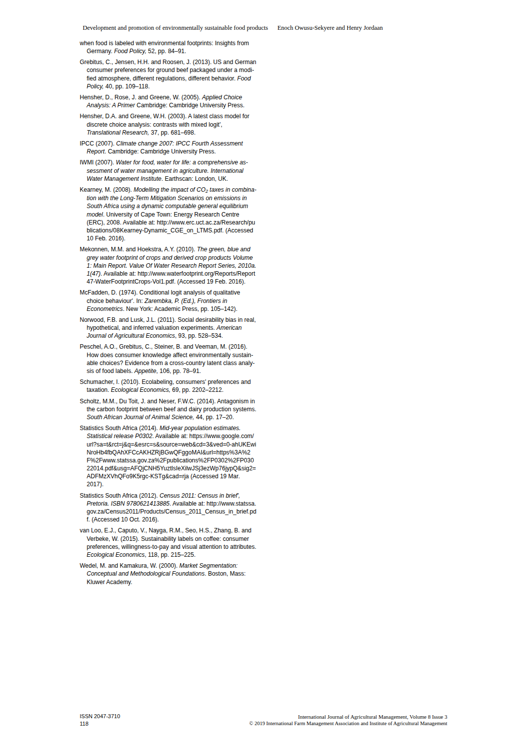Development and promotion of environmentally sustainable food products Enoch Owusu-Sekyere and Henry Jordaan
when food is labeled with environmental footprints: Insights from Germany. Food Policy, 52, pp. 84–91.
Grebitus, C., Jensen, H.H. and Roosen, J. (2013). US and German consumer preferences for ground beef packaged under a modified atmosphere, different regulations, different behavior. Food Policy, 40, pp. 109–118.
Hensher, D., Rose, J. and Greene, W. (2005). Applied Choice Analysis: A Primer Cambridge: Cambridge University Press.
Hensher, D.A. and Greene, W.H. (2003). A latest class model for discrete choice analysis: contrasts with mixed logit', Translational Research, 37, pp. 681–698.
IPCC (2007). Climate change 2007: IPCC Fourth Assessment Report. Cambridge: Cambridge University Press.
IWMI (2007). Water for food, water for life: a comprehensive assessment of water management in agriculture. International Water Management Institute. Earthscan: London, UK.
Kearney, M. (2008). Modelling the impact of CO2 taxes in combination with the Long-Term Mitigation Scenarios on emissions in South Africa using a dynamic computable general equilibrium model. University of Cape Town: Energy Research Centre (ERC), 2008. Available at: http://www.erc.uct.ac.za/Research/publications/08Kearney-Dynamic_CGE_on_LTMS.pdf. (Accessed 10 Feb. 2016).
Mekonnen, M.M. and Hoekstra, A.Y. (2010). The green, blue and grey water footprint of crops and derived crop products Volume 1: Main Report. Value Of Water Research Report Series, 2010a. 1(47). Available at: http://www.waterfootprint.org/Reports/Report47-WaterFootprintCrops-Vol1.pdf. (Accessed 19 Feb. 2016).
McFadden, D. (1974). Conditional logit analysis of qualitative choice behaviour'. In: Zarembka, P. (Ed.), Frontiers in Econometrics. New York: Academic Press, pp. 105–142).
Norwood, F.B. and Lusk, J.L. (2011). Social desirability bias in real, hypothetical, and inferred valuation experiments. American Journal of Agricultural Economics, 93, pp. 528–534.
Peschel, A.O., Grebitus, C., Steiner, B. and Veeman, M. (2016). How does consumer knowledge affect environmentally sustainable choices? Evidence from a cross-country latent class analysis of food labels. Appetite, 106, pp. 78–91.
Schumacher, I. (2010). Ecolabeling, consumers' preferences and taxation. Ecological Economics, 69, pp. 2202–2212.
Scholtz, M.M., Du Toit, J. and Neser, F.W.C. (2014). Antagonism in the carbon footprint between beef and dairy production systems. South African Journal of Animal Science, 44, pp. 17–20.
Statistics South Africa (2014). Mid-year population estimates. Statistical release P0302. Available at: https://www.google.com/url?sa=t&rct=j&q=&esrc=s&source=web&cd=3&ved=0-ahUKEwiNroHb4fbQAhXFCcAKHZRjBGwQFggoMAI&url=https%3A%2F%2Fwww.statssa.gov.za%2Fpublications%2FP0302%2FP03022014.pdf&usg=AFQjCNH5YuztlsIeXilwJSj3ezWp76jypQ&sig2=ADFMzXVhQFo9K5rgc-KSTg&cad=rja (Accessed 19 Mar. 2017).
Statistics South Africa (2012). Census 2011: Census in brief', Pretoria. ISBN 9780621413885. Available at: http://www.statssa.gov.za/Census2011/Products/Census_2011_Census_in_brief.pdf. (Accessed 10 Oct. 2016).
van Loo, E.J., Caputo, V., Nayga, R.M., Seo, H.S., Zhang, B. and Verbeke, W. (2015). Sustainability labels on coffee: consumer preferences, willingness-to-pay and visual attention to attributes. Ecological Economics, 118, pp. 215–225.
Wedel, M. and Kamakura, W. (2000). Market Segmentation: Conceptual and Methodological Foundations. Boston, Mass: Kluwer Academy.
ISSN 2047-3710
118
International Journal of Agricultural Management, Volume 8 Issue 3
© 2019 International Farm Management Association and Institute of Agricultural Management